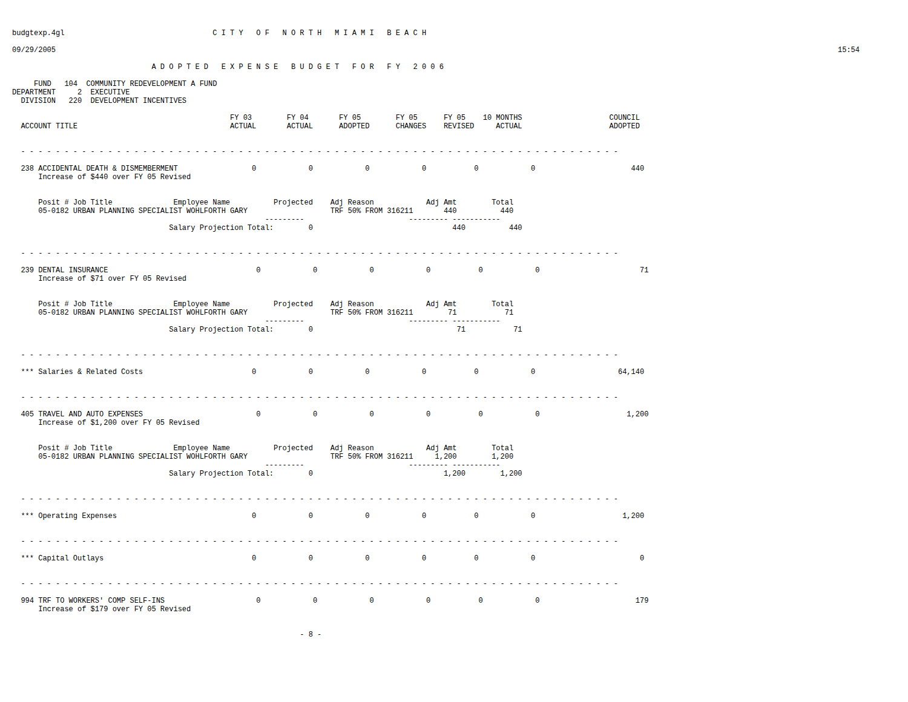budgtexp.4gl C I T Y O F N O R T H M I A M I B E A C H
09/29/2005 15:54
A D O P T E D E X P E N S E B U D G E T F O R F Y 2 0 0 6 FUND 104 COMMUNITY REDEVELOPMENT A FUND DEPARTMENT 2 EXECUTIVE DIVISION 220 DEVELOPMENT INCENTIVES
| FY 03 FY 04 FY 05 FY 05 FY 05 10 MONTHS COUNCIL |
| ACCOUNT TITLE ACTUAL ACTUAL ADOPTED CHANGES REVISED ACTUAL ADOPTED |
- - - - - - - - - - - - - - - - - - - - - - - - - - - - - - - - - - - - - - - - - - - - - - - - - - - - - - - - - - - - - - - - - - - - -
| 238 ACCIDENTAL DEATH & DISMEMBERMENT 0 0 0 0 0 0 440 |
| Increase of $440 over FY 05 Revised |
| Posit # Job Title Employee Name Projected Adj Reason Adj Amt Total |
| 05-0182 URBAN PLANNING SPECIALIST WOHLFORTH GARY TRF 50% FROM 316211 440 440 |
| --------- --------- ----------- |
| Salary Projection Total: 0 440 440 |
- - - - - - - - - - - - - - - - - - - - - - - - - - - - - - - - - - - - - - - - - - - - - - - - - - - - - - - - - - - - - - - - - - - - -
| 239 DENTAL INSURANCE 0 0 0 0 0 0 71 |
| Increase of $71 over FY 05 Revised |
| Posit # Job Title Employee Name Projected Adj Reason Adj Amt Total |
| 05-0182 URBAN PLANNING SPECIALIST WOHLFORTH GARY TRF 50% FROM 316211 71 71 |
| --------- --------- ----------- |
| Salary Projection Total: 0 71 71 |
- - - - - - - - - - - - - - - - - - - - - - - - - - - - - - - - - - - - - - - - - - - - - - - - - - - - - - - - - - - - - - - - - - - - -
| *** Salaries & Related Costs 0 0 0 0 0 0 64,140 |
- - - - - - - - - - - - - - - - - - - - - - - - - - - - - - - - - - - - - - - - - - - - - - - - - - - - - - - - - - - - - - - - - - - - -
| 405 TRAVEL AND AUTO EXPENSES 0 0 0 0 0 0 1,200 |
| Increase of $1,200 over FY 05 Revised |
| Posit # Job Title Employee Name Projected Adj Reason Adj Amt Total |
| 05-0182 URBAN PLANNING SPECIALIST WOHLFORTH GARY TRF 50% FROM 316211 1,200 1,200 |
| --------- --------- ----------- |
| Salary Projection Total: 0 1,200 1,200 |
- - - - - - - - - - - - - - - - - - - - - - - - - - - - - - - - - - - - - - - - - - - - - - - - - - - - - - - - - - - - - - - - - - - - -
| *** Operating Expenses 0 0 0 0 0 0 1,200 |
- - - - - - - - - - - - - - - - - - - - - - - - - - - - - - - - - - - - - - - - - - - - - - - - - - - - - - - - - - - - - - - - - - - - -
| *** Capital Outlays 0 0 0 0 0 0 0 |
- - - - - - - - - - - - - - - - - - - - - - - - - - - - - - - - - - - - - - - - - - - - - - - - - - - - - - - - - - - - - - - - - - - - -
| 994 TRF TO WORKERS' COMP SELF-INS 0 0 0 0 0 0 179 |
| Increase of $179 over FY 05 Revised |
- 8 -